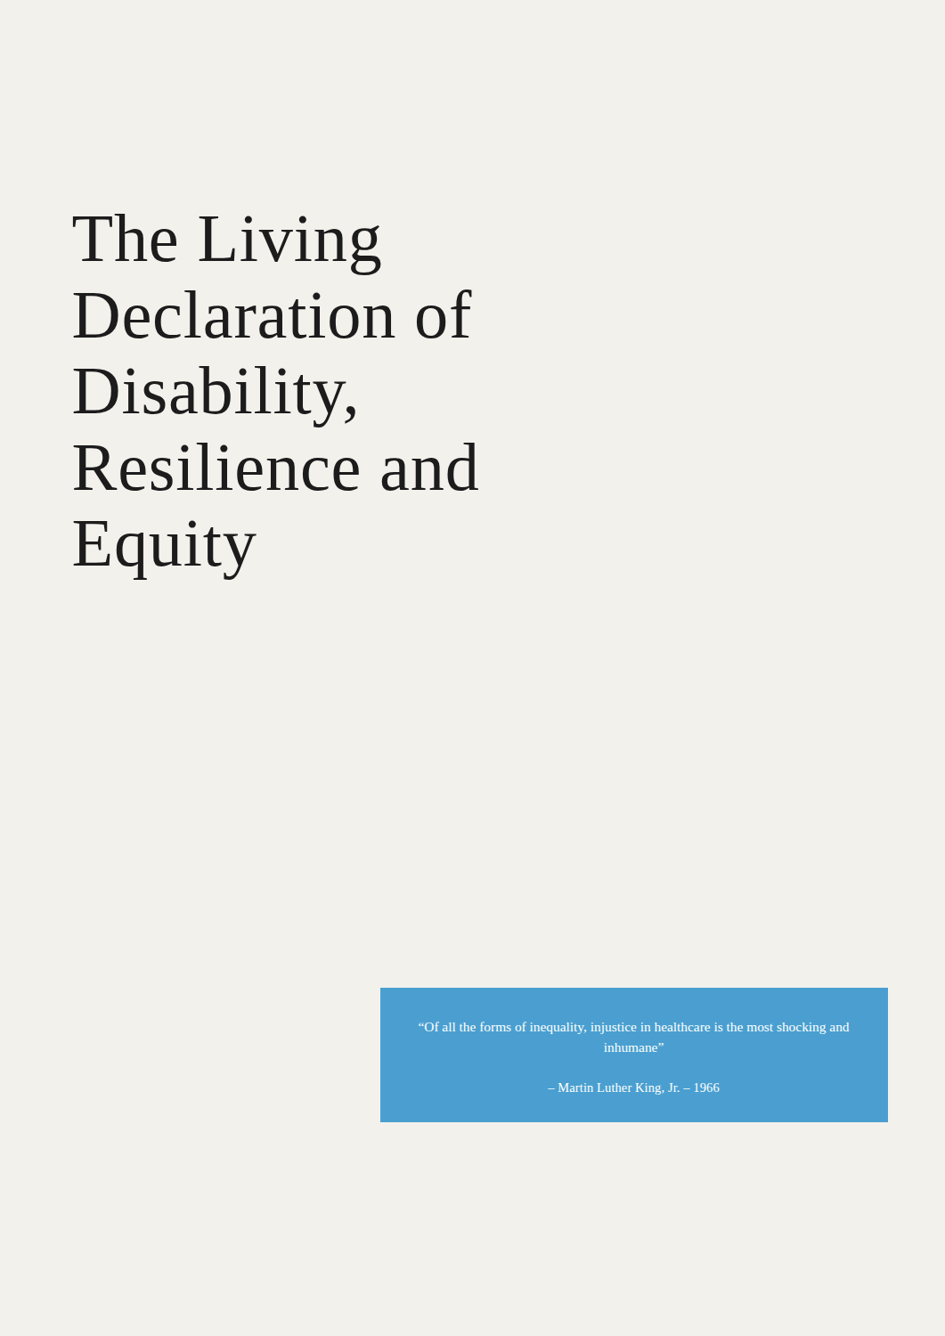The Living Declaration of Disability, Resilience and Equity
“Of all the forms of inequality, injustice in healthcare is the most shocking and inhumane”
– Martin Luther King, Jr. – 1966